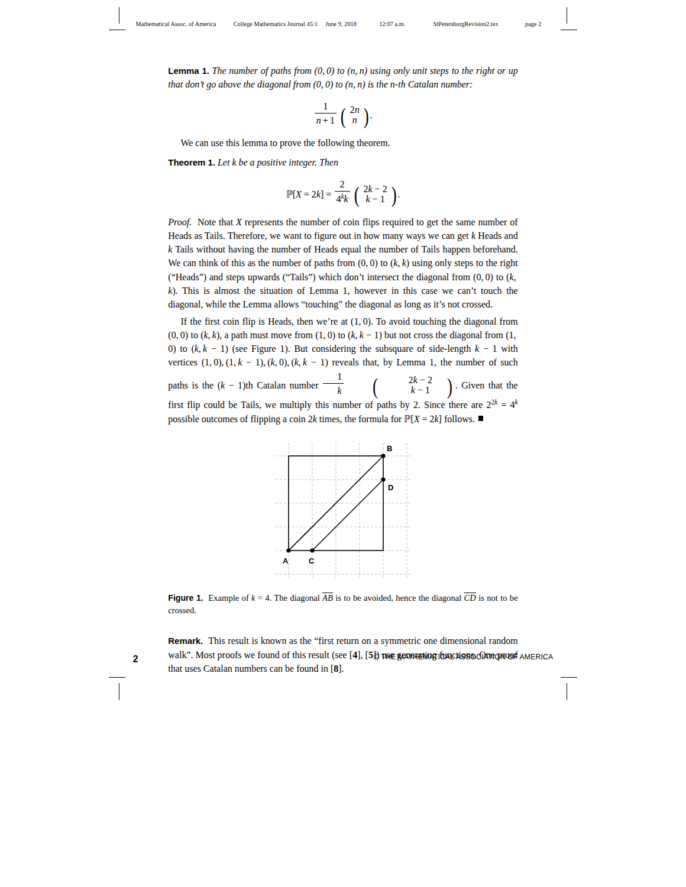Mathematical Assoc. of America College Mathematics Journal 45:1 June 9, 201812:07 a.m. StPetersburgRevision2.tex page 2
Lemma 1. The number of paths from (0, 0) to (n, n) using only unit steps to the right or up that don’t go above the diagonal from (0, 0) to (n, n) is the n-th Catalan number:
1 n + 1 (2 n n) .
We can use this lemma to prove the following theorem.
Theorem 1. Let k be a positive integer. Then
ℙ[X = 2k] = 24 kk (2 k − 2 k − 1) .
Proof. Note that X represents the number of coin flips required to get the same number of Heads as Tails. Therefore, we want to figure out in how many ways we can get k Heads and k Tails without having the number of Heads equal the number of Tails happen beforehand. We can think of this as the number of paths from (0, 0) to (k, k) using only steps to the right (“Heads”) and steps upwards (“Tails”) which don’t intersect the diagonal from (0, 0) to (k, k). This is almost the situation of Lemma 1, however in this case we can’t touch the diagonal, while the Lemma allows “touching” the diagonal as long as it’s not crossed.
If the first coin flip is Heads, then we’re at (1, 0). To avoid touching the diagonal from (0, 0) to (k, k), a path must move from (1, 0) to (k, k − 1) but not cross the diagonal from (1, 0) to (k, k − 1) (see Figure 1). But considering the subsquare of side-length k − 1 with vertices (1, 0), (1, k − 1), (k, 0), (k, k − 1) reveals that, by Lemma 1, the number of such paths is the (k − 1)th Catalan number 1 k (2 k − 2 k − 1) . Given that the first flip could be Tails, we multiply this number of paths by 2. Since there are 22k = 4k possible outcomes of flipping a coin 2k times, the formula for ℙ[X = 2k] follows.
B D A C
Figure 1. Example of k = 4. The diagonal AB is to be avoided, hence the diagonal CD is not to be crossed.
Remark. This result is known as the “first return on a symmetric one dimensional random walk”. Most proofs we found of this result (see [4], [5]) use generating functions. One proof that uses Catalan numbers can be found in [8].
2 © THE MATHEMATICAL ASSOCIATION OF AMERICA